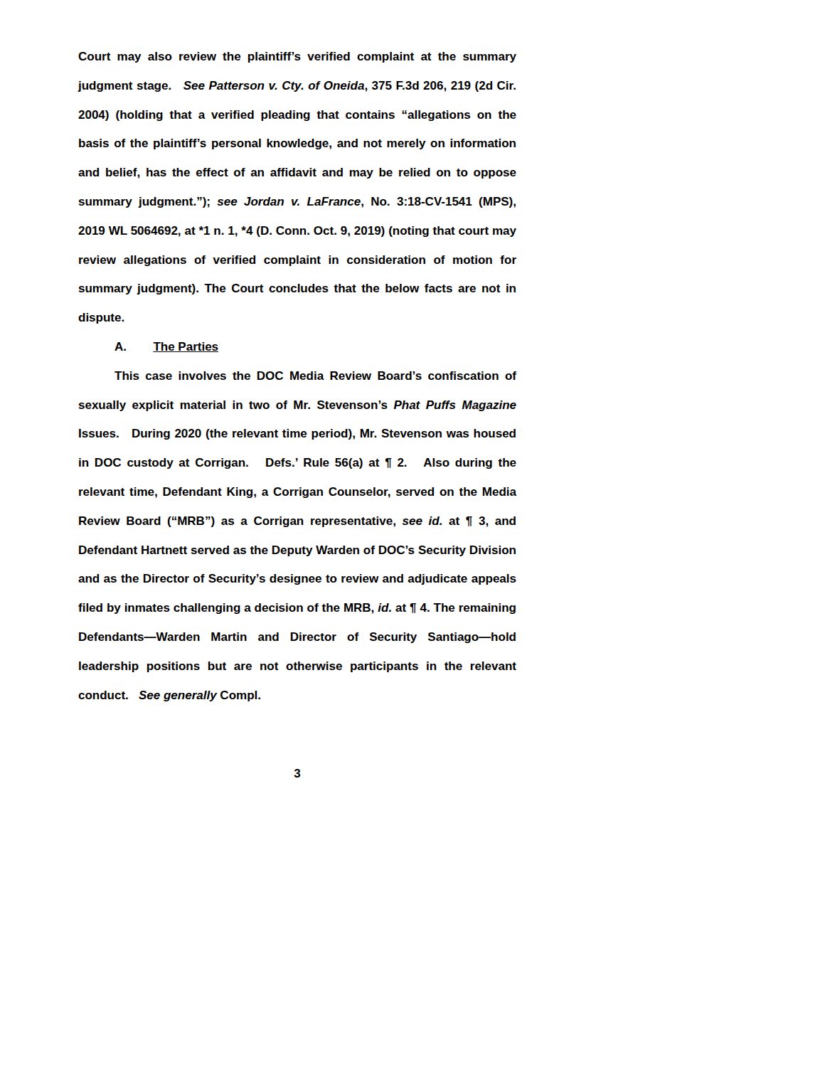Court may also review the plaintiff’s verified complaint at the summary judgment stage. See Patterson v. Cty. of Oneida, 375 F.3d 206, 219 (2d Cir. 2004) (holding that a verified pleading that contains “allegations on the basis of the plaintiff’s personal knowledge, and not merely on information and belief, has the effect of an affidavit and may be relied on to oppose summary judgment.”); see Jordan v. LaFrance, No. 3:18-CV-1541 (MPS), 2019 WL 5064692, at *1 n. 1, *4 (D. Conn. Oct. 9, 2019) (noting that court may review allegations of verified complaint in consideration of motion for summary judgment). The Court concludes that the below facts are not in dispute.
A. The Parties
This case involves the DOC Media Review Board’s confiscation of sexually explicit material in two of Mr. Stevenson’s Phat Puffs Magazine Issues. During 2020 (the relevant time period), Mr. Stevenson was housed in DOC custody at Corrigan. Defs.’ Rule 56(a) at ¶ 2. Also during the relevant time, Defendant King, a Corrigan Counselor, served on the Media Review Board (“MRB”) as a Corrigan representative, see id. at ¶ 3, and Defendant Hartnett served as the Deputy Warden of DOC’s Security Division and as the Director of Security’s designee to review and adjudicate appeals filed by inmates challenging a decision of the MRB, id. at ¶ 4. The remaining Defendants—Warden Martin and Director of Security Santiago—hold leadership positions but are not otherwise participants in the relevant conduct. See generally Compl.
3